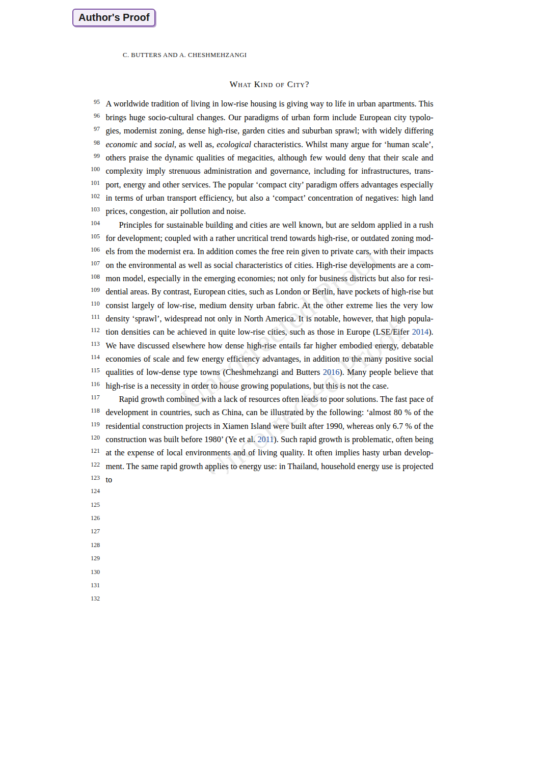Author's Proof
C. BUTTERS AND A. CHESHMEHZANGI
What Kind of City?
95 96 97 98 99 100 101 102 103 104 105 106 107 108 109 110 111 112 113 114 115 116 117 118 119 120 121 122 123 124 125 126 127 128 129 130 131 132
Uncorrected Proof Uncorrected Proof
A worldwide tradition of living in low-rise housing is giving way to life in urban apartments. This brings huge socio-cultural changes. Our paradigms of urban form include European city typologies, modernist zoning, dense high-rise, garden cities and suburban sprawl; with widely differing economic and social, as well as, ecological characteristics. Whilst many argue for ‘human scale’, others praise the dynamic qualities of megacities, although few would deny that their scale and complexity imply strenuous administration and governance, including for infrastructures, transport, energy and other services. The popular ‘compact city’ paradigm offers advantages especially in terms of urban transport efficiency, but also a ‘compact’ concentration of negatives: high land prices, congestion, air pollution and noise.
Principles for sustainable building and cities are well known, but are seldom applied in a rush for development; coupled with a rather uncritical trend towards high-rise, or outdated zoning models from the modernist era. In addition comes the free rein given to private cars, with their impacts on the environmental as well as social characteristics of cities. High-rise developments are a common model, especially in the emerging economies; not only for business districts but also for residential areas. By contrast, European cities, such as London or Berlin, have pockets of high-rise but consist largely of low-rise, medium density urban fabric. At the other extreme lies the very low density ‘sprawl’, widespread not only in North America. It is notable, however, that high population densities can be achieved in quite low-rise cities, such as those in Europe (LSE/Eifer 2014). We have discussed elsewhere how dense high-rise entails far higher embodied energy, debatable economies of scale and few energy efficiency advantages, in addition to the many positive social qualities of low-dense type towns (Cheshmehzangi and Butters 2016). Many people believe that high-rise is a necessity in order to house growing populations, but this is not the case.
Rapid growth combined with a lack of resources often leads to poor solutions. The fast pace of development in countries, such as China, can be illustrated by the following: ‘almost 80 % of the residential construction projects in Xiamen Island were built after 1990, whereas only 6.7 % of the construction was built before 1980’ (Ye et al. 2011). Such rapid growth is problematic, often being at the expense of local environments and of living quality. It often implies hasty urban development. The same rapid growth applies to energy use: in Thailand, household energy use is projected to